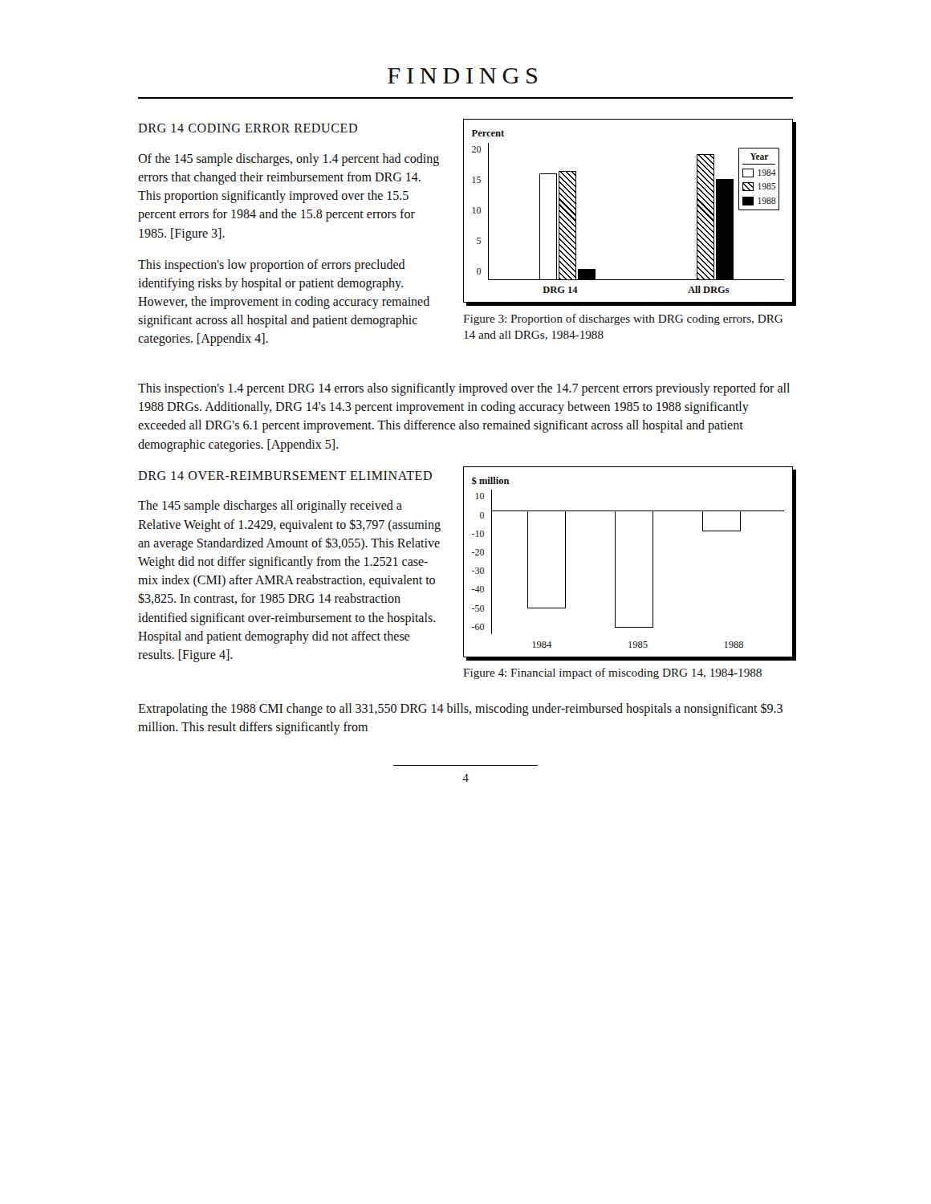FINDINGS
DRG 14 CODING ERROR REDUCED
Of the 145 sample discharges, only 1.4 percent had coding errors that changed their reimbursement from DRG 14. This proportion significantly improved over the 15.5 percent errors for 1984 and the 15.8 percent errors for 1985. [Figure 3].
This inspection's low proportion of errors precluded identifying risks by hospital or patient demography. However, the improvement in coding accuracy remained significant across all hospital and patient demographic categories. [Appendix 4].
Percent
20 15 10 5 0
Year
1984
1985
1988
DRG 14 All DRGs
Figure 3: Proportion of discharges with DRG coding errors, DRG 14 and all DRGs, 1984-1988
This inspection's 1.4 percent DRG 14 errors also significantly improved over the 14.7 percent errors previously reported for all 1988 DRGs. Additionally, DRG 14's 14.3 percent improvement in coding accuracy between 1985 to 1988 significantly exceeded all DRG's 6.1 percent improvement. This difference also remained significant across all hospital and patient demographic categories. [Appendix 5].
DRG 14 OVER-REIMBURSEMENT ELIMINATED
The 145 sample discharges all originally received a Relative Weight of 1.2429, equivalent to $3,797 (assuming an average Standardized Amount of $3,055). This Relative Weight did not differ significantly from the 1.2521 case-mix index (CMI) after AMRA reabstraction, equivalent to $3,825. In contrast, for 1985 DRG 14 reabstraction identified significant over-reimbursement to the hospitals. Hospital and patient demography did not affect these results. [Figure 4].
$ million
10 0 -10 -20 -30 -40 -50 -60
1984 1985 1988
Figure 4: Financial impact of miscoding DRG 14, 1984-1988
Extrapolating the 1988 CMI change to all 331,550 DRG 14 bills, miscoding under-reimbursed hospitals a nonsignificant $9.3 million. This result differs significantly from
4